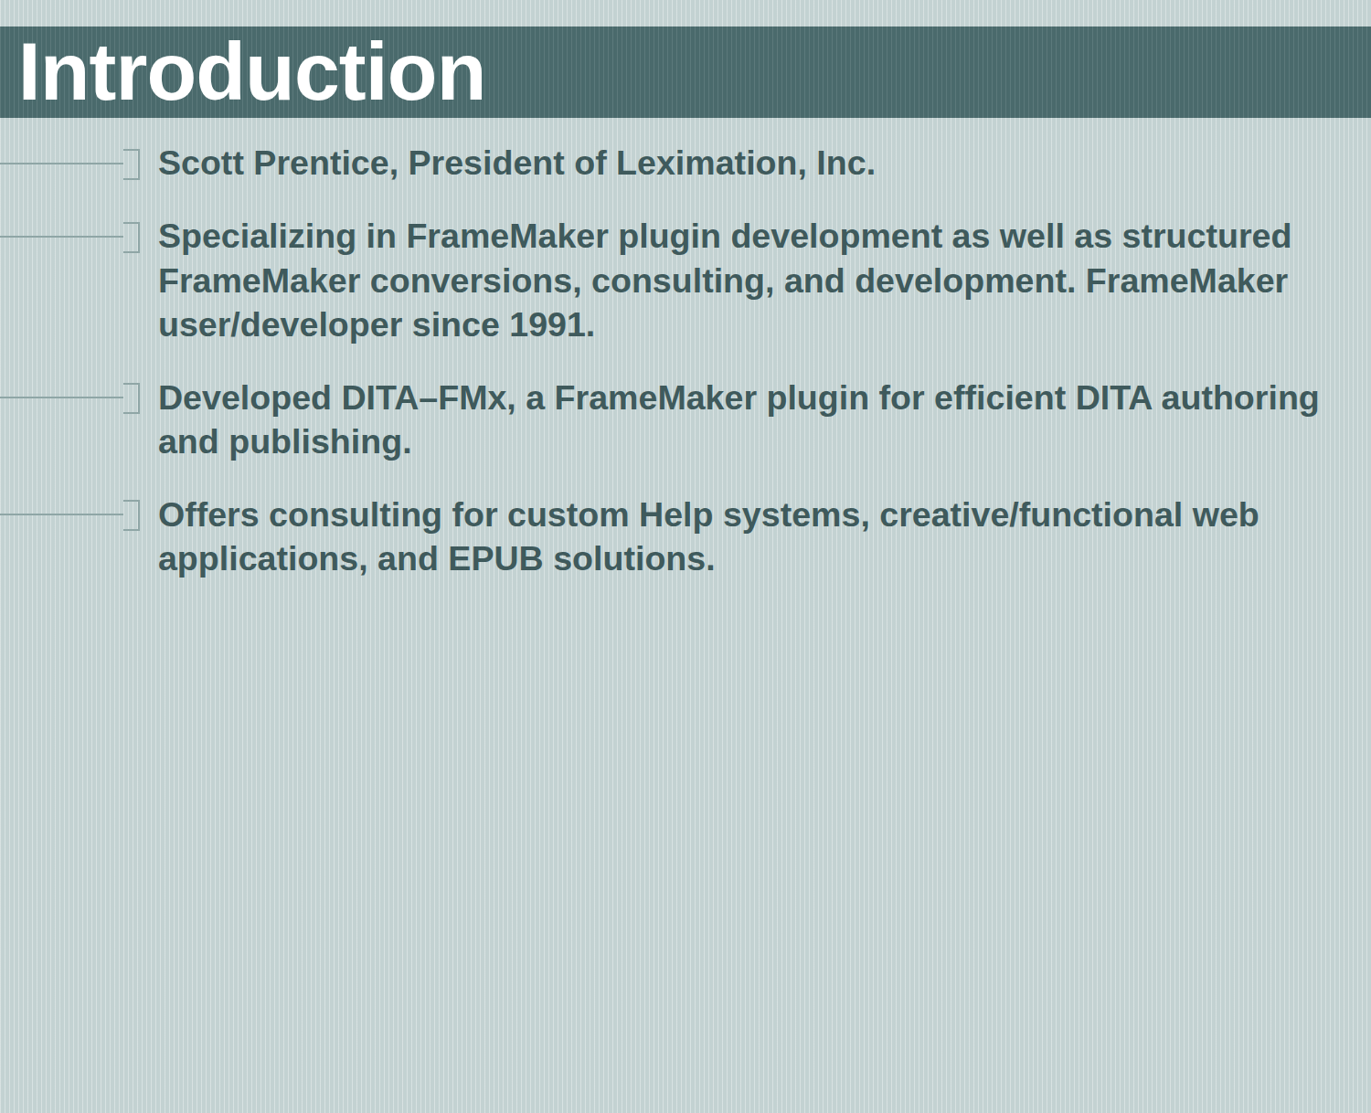Introduction
Scott Prentice, President of Leximation, Inc.
Specializing in FrameMaker plugin development as well as structured FrameMaker conversions, consulting, and development. FrameMaker user/developer since 1991.
Developed DITA–FMx, a FrameMaker plugin for efficient DITA authoring and publishing.
Offers consulting for custom Help systems, creative/functional web applications, and EPUB solutions.